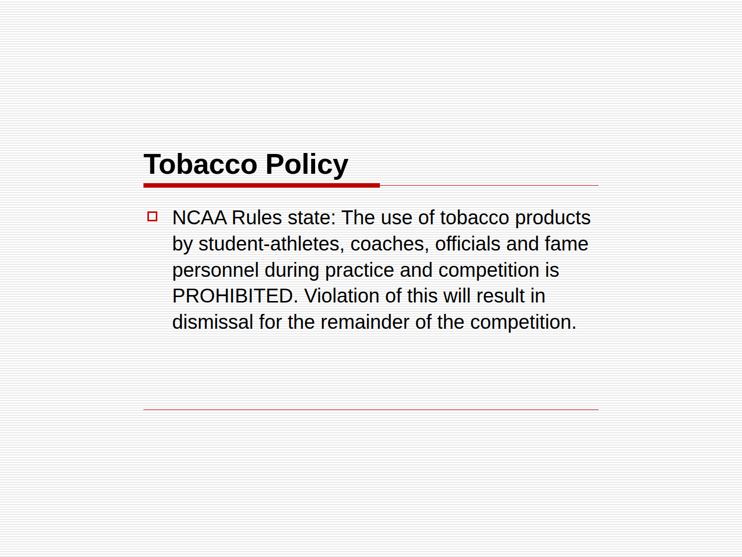Tobacco Policy
NCAA Rules state: The use of tobacco products by student-athletes, coaches, officials and fame personnel during practice and competition is PROHIBITED. Violation of this will result in dismissal for the remainder of the competition.